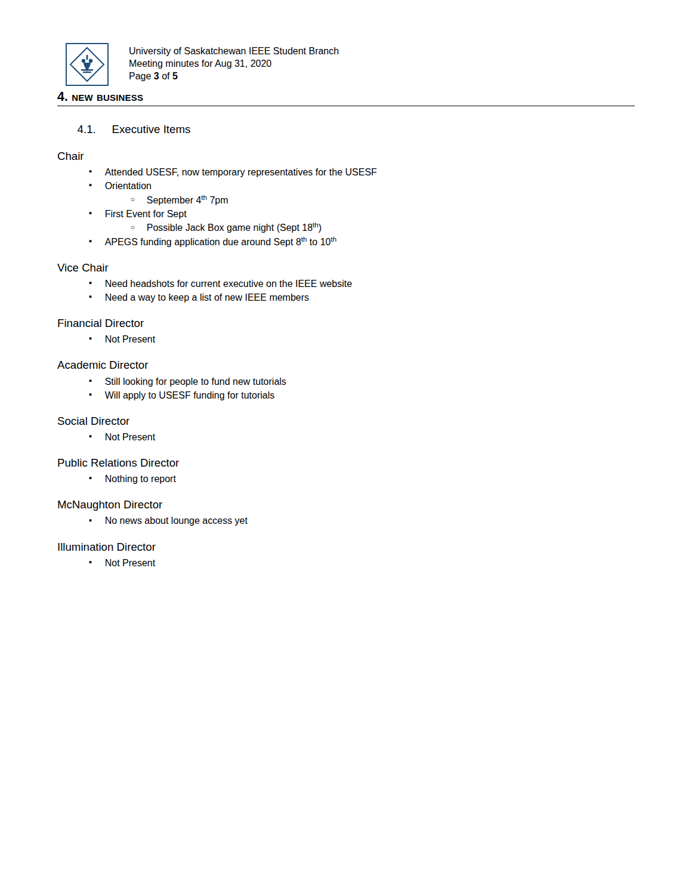University of Saskatchewan IEEE Student Branch
Meeting minutes for Aug 31, 2020
Page 3 of 5
4. New Business
4.1. Executive Items
Chair
Attended USESF, now temporary representatives for the USESF
Orientation
September 4th 7pm
First Event for Sept
Possible Jack Box game night (Sept 18th)
APEGS funding application due around Sept 8th to 10th
Vice Chair
Need headshots for current executive on the IEEE website
Need a way to keep a list of new IEEE members
Financial Director
Not Present
Academic Director
Still looking for people to fund new tutorials
Will apply to USESF funding for tutorials
Social Director
Not Present
Public Relations Director
Nothing to report
McNaughton Director
No news about lounge access yet
Illumination Director
Not Present